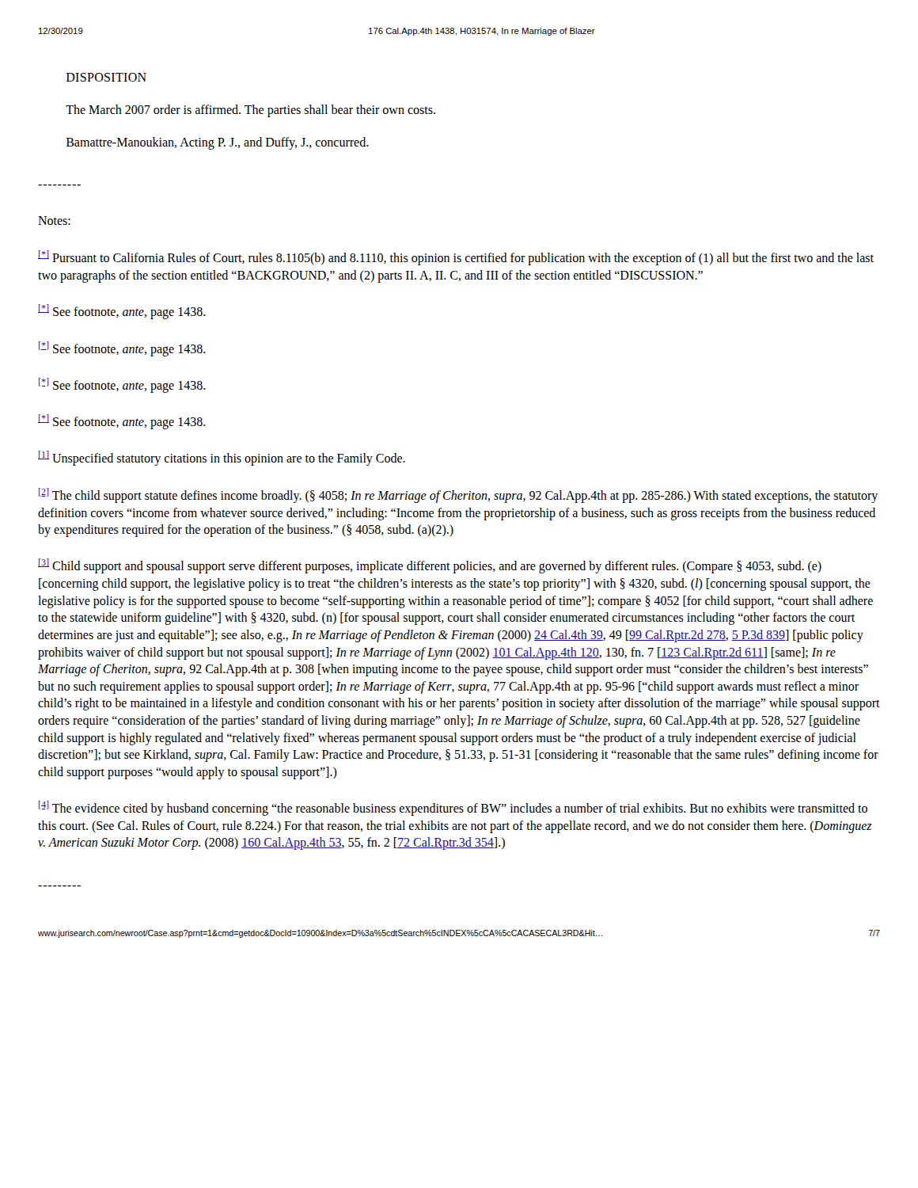12/30/2019 176 Cal.App.4th 1438, H031574, In re Marriage of Blazer
DISPOSITION
The March 2007 order is affirmed. The parties shall bear their own costs.
Bamattre-Manoukian, Acting P. J., and Duffy, J., concurred.
---------
Notes:
[*] Pursuant to California Rules of Court, rules 8.1105(b) and 8.1110, this opinion is certified for publication with the exception of (1) all but the first two and the last two paragraphs of the section entitled “BACKGROUND,” and (2) parts II. A, II. C, and III of the section entitled “DISCUSSION.”
[*] See footnote, ante, page 1438.
[*] See footnote, ante, page 1438.
[*] See footnote, ante, page 1438.
[*] See footnote, ante, page 1438.
[1] Unspecified statutory citations in this opinion are to the Family Code.
[2] The child support statute defines income broadly. (§ 4058; In re Marriage of Cheriton, supra, 92 Cal.App.4th at pp. 285-286.) With stated exceptions, the statutory definition covers “income from whatever source derived,” including: “Income from the proprietorship of a business, such as gross receipts from the business reduced by expenditures required for the operation of the business.” (§ 4058, subd. (a)(2).)
[3] Child support and spousal support serve different purposes, implicate different policies, and are governed by different rules. (Compare § 4053, subd. (e) [concerning child support, the legislative policy is to treat “the children’s interests as the state’s top priority”] with § 4320, subd. (l) [concerning spousal support, the legislative policy is for the supported spouse to become “self-supporting within a reasonable period of time”]; compare § 4052 [for child support, “court shall adhere to the statewide uniform guideline”] with § 4320, subd. (n) [for spousal support, court shall consider enumerated circumstances including “other factors the court determines are just and equitable”]; see also, e.g., In re Marriage of Pendleton & Fireman (2000) 24 Cal.4th 39, 49 [99 Cal.Rptr.2d 278, 5 P.3d 839] [public policy prohibits waiver of child support but not spousal support]; In re Marriage of Lynn (2002) 101 Cal.App.4th 120, 130, fn. 7 [123 Cal.Rptr.2d 611] [same]; In re Marriage of Cheriton, supra, 92 Cal.App.4th at p. 308 [when imputing income to the payee spouse, child support order must “consider the children’s best interests” but no such requirement applies to spousal support order]; In re Marriage of Kerr, supra, 77 Cal.App.4th at pp. 95-96 [“child support awards must reflect a minor child’s right to be maintained in a lifestyle and condition consonant with his or her parents’ position in society after dissolution of the marriage” while spousal support orders require “consideration of the parties’ standard of living during marriage” only]; In re Marriage of Schulze, supra, 60 Cal.App.4th at pp. 528, 527 [guideline child support is highly regulated and “relatively fixed” whereas permanent spousal support orders must be “the product of a truly independent exercise of judicial discretion”]; but see Kirkland, supra, Cal. Family Law: Practice and Procedure, § 51.33, p. 51-31 [considering it “reasonable that the same rules” defining income for child support purposes “would apply to spousal support”].)
[4] The evidence cited by husband concerning “the reasonable business expenditures of BW” includes a number of trial exhibits. But no exhibits were transmitted to this court. (See Cal. Rules of Court, rule 8.224.) For that reason, the trial exhibits are not part of the appellate record, and we do not consider them here. (Dominguez v. American Suzuki Motor Corp. (2008) 160 Cal.App.4th 53, 55, fn. 2 [72 Cal.Rptr.3d 354].)
---------
www.jurisearch.com/newroot/Case.asp?prnt=1&cmd=getdoc&DocId=10900&Index=D%3a%5cdtSearch%5cINDEX%5cCA%5cCACASECAL3RD&Hit… 7/7